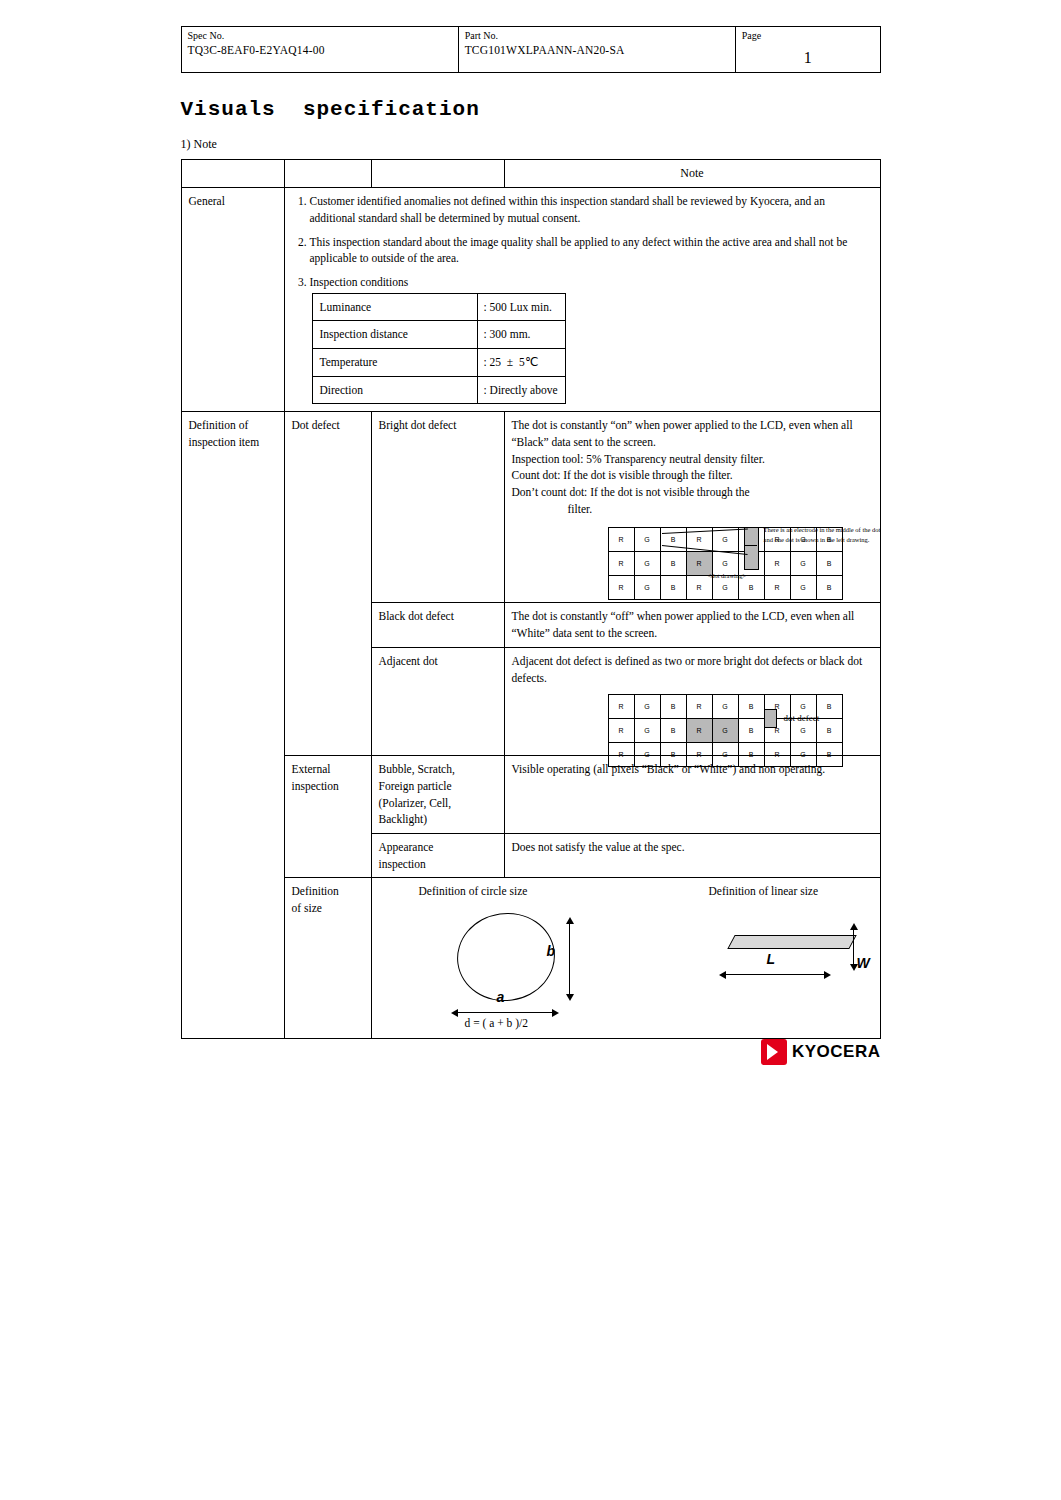| Spec No. TQ3C-8EAF0-E2YAQ14-00 | Part No. TCG101WXLPAANN-AN20-SA | Page 1 |
Visuals specification
1) Note
| | | | Note |
| General | Customer identified anomalies not defined within this inspection standard shall be reviewed by Kyocera, and an additional standard shall be determined by mutual consent. This inspection standard about the image quality shall be applied to any defect within the active area and shall not be applicable to outside of the area. Inspection conditions / Luminance / : 500 Lux min. / / Inspection distance / : 300 mm. / / Temperature / : 25 ± 5℃ / / Direction / : Directly above / |
| Definition of inspection item | Dot defect | Bright dot defect | The dot is constantly “on” when power applied to the LCD, even when all “Black” data sent to the screen. Inspection tool: 5% Transparency neutral density filter. Count dot: If the dot is visible through the filter. Don’t count dot: If the dot is not visible through the filter. / R / G / B / R / G / B / R / G / B / / R / G / B / R / G / B / R / G / B / / R / G / B / R / G / B / R / G / B / There is an electrode in the middle of the dot and one dot is shown in the left drawing. <dot drawing> |
| Black dot defect | The dot is constantly “off” when power applied to the LCD, even when all “White” data sent to the screen. |
| Adjacent dot | Adjacent dot defect is defined as two or more bright dot defects or black dot defects. / R / G / B / R / G / B / R / G / B / / R / G / B / R / G / B / R / G / B / / R / G / B / R / G / B / R / G / B / dot defect |
| External inspection | Bubble, Scratch, Foreign particle (Polarizer, Cell, Backlight) | Visible operating (all pixels “Black” or “White”) and non operating. |
| Appearance inspection | Does not satisfy the value at the spec. |
| Definition of size | Definition of circle size Definition of linear size a b d = ( a + b )/2 L W |
KYOCERA